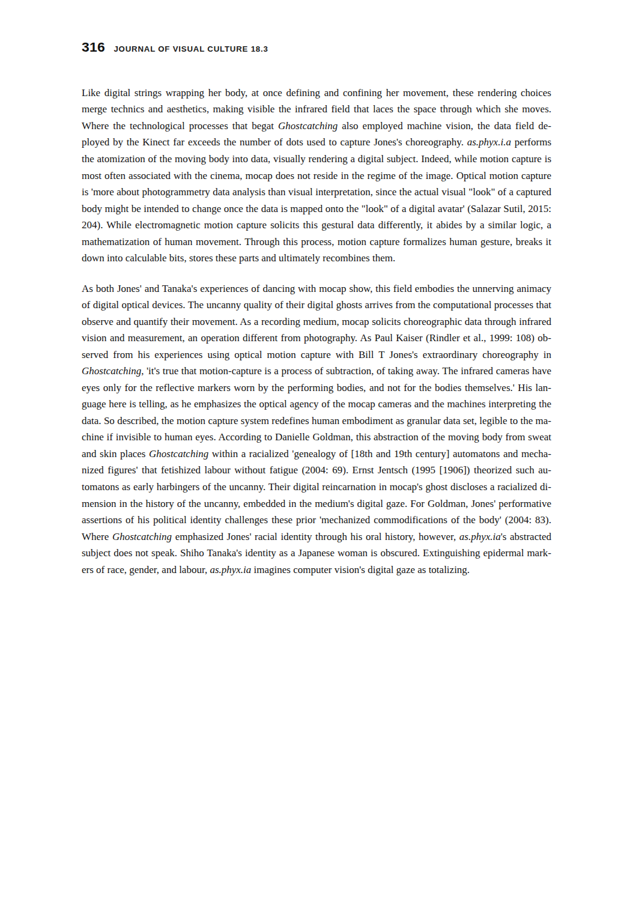316 Journal of Visual Culture 18.3
Like digital strings wrapping her body, at once defining and confining her movement, these rendering choices merge technics and aesthetics, making visible the infrared field that laces the space through which she moves. Where the technological processes that begat Ghostcatching also employed machine vision, the data field deployed by the Kinect far exceeds the number of dots used to capture Jones's choreography. as.phyx.i.a performs the atomization of the moving body into data, visually rendering a digital subject. Indeed, while motion capture is most often associated with the cinema, mocap does not reside in the regime of the image. Optical motion capture is 'more about photogrammetry data analysis than visual interpretation, since the actual visual "look" of a captured body might be intended to change once the data is mapped onto the "look" of a digital avatar' (Salazar Sutil, 2015: 204). While electromagnetic motion capture solicits this gestural data differently, it abides by a similar logic, a mathematization of human movement. Through this process, motion capture formalizes human gesture, breaks it down into calculable bits, stores these parts and ultimately recombines them.
As both Jones' and Tanaka's experiences of dancing with mocap show, this field embodies the unnerving animacy of digital optical devices. The uncanny quality of their digital ghosts arrives from the computational processes that observe and quantify their movement. As a recording medium, mocap solicits choreographic data through infrared vision and measurement, an operation different from photography. As Paul Kaiser (Rindler et al., 1999: 108) observed from his experiences using optical motion capture with Bill T Jones's extraordinary choreography in Ghostcatching, 'it's true that motion-capture is a process of subtraction, of taking away. The infrared cameras have eyes only for the reflective markers worn by the performing bodies, and not for the bodies themselves.' His language here is telling, as he emphasizes the optical agency of the mocap cameras and the machines interpreting the data. So described, the motion capture system redefines human embodiment as granular data set, legible to the machine if invisible to human eyes. According to Danielle Goldman, this abstraction of the moving body from sweat and skin places Ghostcatching within a racialized 'genealogy of [18th and 19th century] automatons and mechanized figures' that fetishized labour without fatigue (2004: 69). Ernst Jentsch (1995 [1906]) theorized such automatons as early harbingers of the uncanny. Their digital reincarnation in mocap's ghost discloses a racialized dimension in the history of the uncanny, embedded in the medium's digital gaze. For Goldman, Jones' performative assertions of his political identity challenges these prior 'mechanized commodifications of the body' (2004: 83). Where Ghostcatching emphasized Jones' racial identity through his oral history, however, as.phyx.ia's abstracted subject does not speak. Shiho Tanaka's identity as a Japanese woman is obscured. Extinguishing epidermal markers of race, gender, and labour, as.phyx.ia imagines computer vision's digital gaze as totalizing.